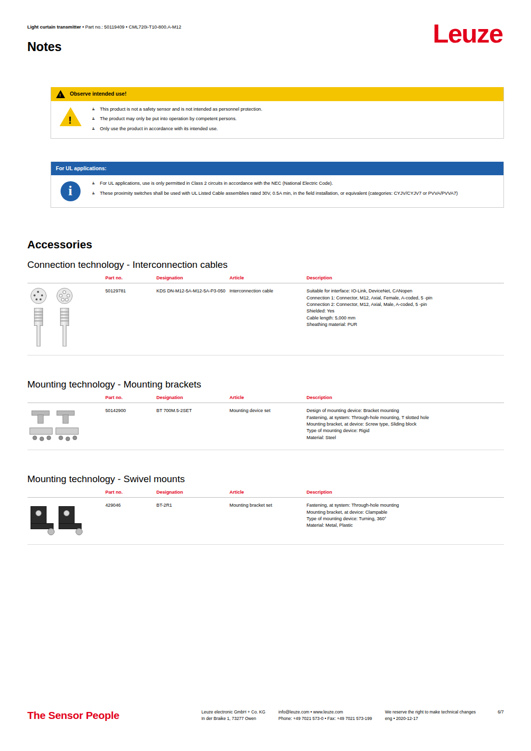Light curtain transmitter • Part no.: 50119409 • CML720i-T10-800.A-M12
Notes
Leuze
Observe intended use!
This product is not a safety sensor and is not intended as personnel protection.
The product may only be put into operation by competent persons.
Only use the product in accordance with its intended use.
For UL applications:
i
For UL applications, use is only permitted in Class 2 circuits in accordance with the NEC (National Electric Code).
These proximity switches shall be used with UL Listed Cable assemblies rated 30V, 0.5A min, in the field installation, or equivalent (categories: CYJV/CYJV7 or PVVA/PVVA7)
Accessories
Connection technology - Interconnection cables
| | Part no. | Designation | Article | Description |
| --- | --- | --- | --- | --- |
| | 50129781 | KDS DN-M12-5A-M12-5A-P3-050 | Interconnection cable | Suitable for interface: IO-Link, DeviceNet, CANopen Connection 1: Connector, M12, Axial, Female, A-coded, 5 -pin Connection 2: Connector, M12, Axial, Male, A-coded, 5 -pin Shielded: Yes Cable length: 5,000 mm Sheathing material: PUR |
Mounting technology - Mounting brackets
| | Part no. | Designation | Article | Description |
| --- | --- | --- | --- | --- |
| | 50142900 | BT 700M.5-2SET | Mounting device set | Design of mounting device: Bracket mounting Fastening, at system: Through-hole mounting, T slotted hole Mounting bracket, at device: Screw type, Sliding block Type of mounting device: Rigid Material: Steel |
Mounting technology - Swivel mounts
| | Part no. | Designation | Article | Description |
| --- | --- | --- | --- | --- |
| | 429046 | BT-2R1 | Mounting bracket set | Fastening, at system: Through-hole mounting Mounting bracket, at device: Clampable Type of mounting device: Turning, 360° Material: Metal, Plastic |
The Sensor People
Leuze electronic GmbH + Co. KG
In der Braike 1, 73277 Owen
info@leuze.com • www.leuze.com
Phone: +49 7021 573-0 • Fax: +49 7021 573-199
We reserve the right to make technical changes
eng • 2020-12-17
6/7